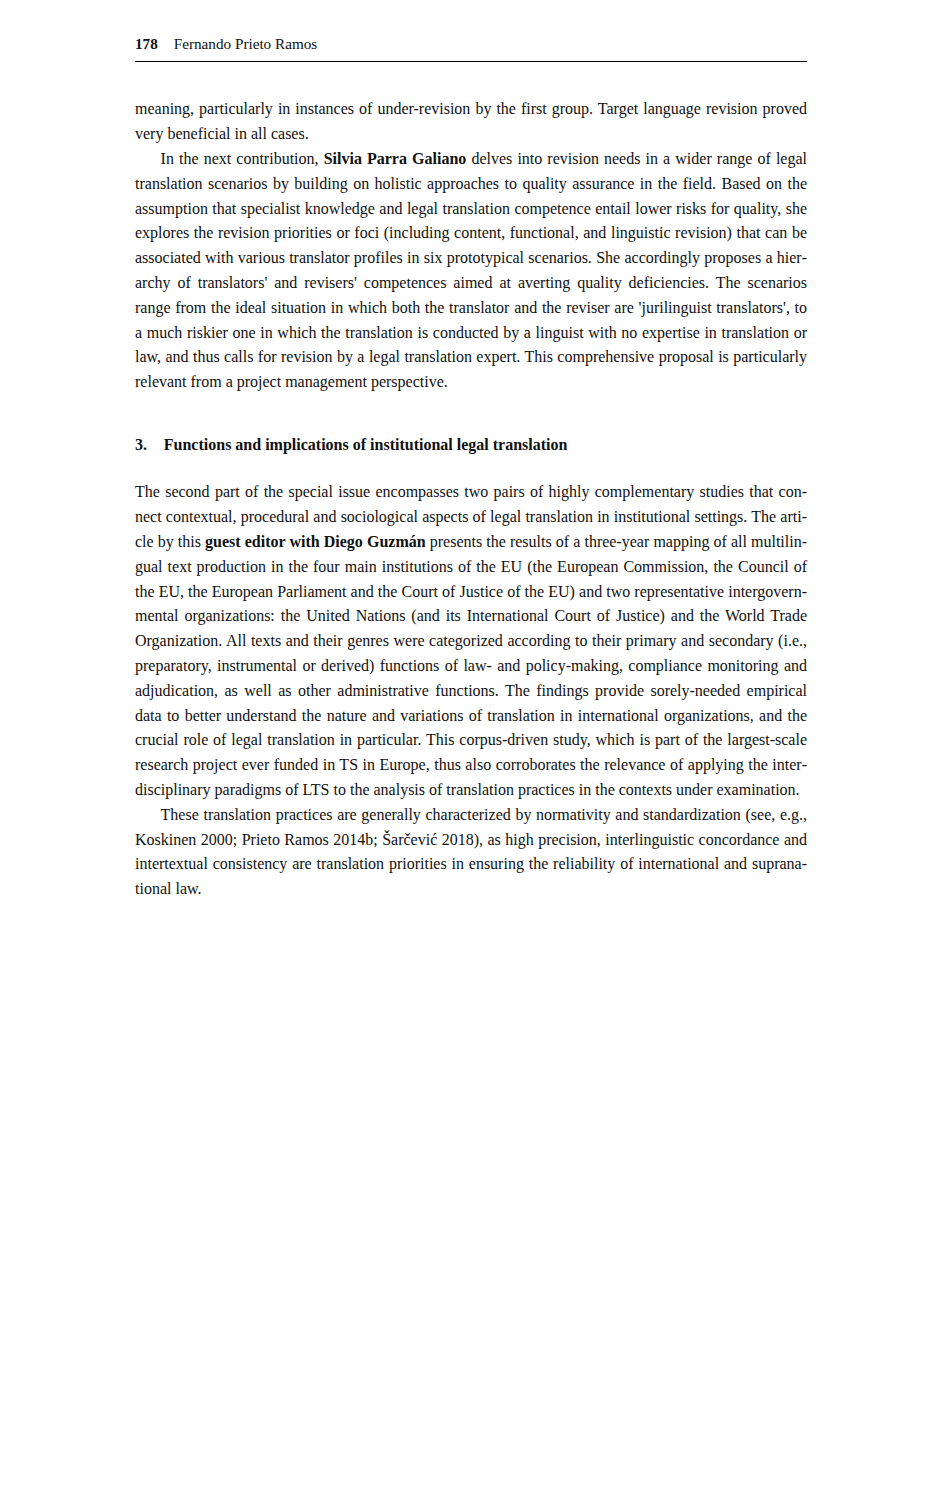178 Fernando Prieto Ramos
meaning, particularly in instances of under-revision by the first group. Target language revision proved very beneficial in all cases.
In the next contribution, Silvia Parra Galiano delves into revision needs in a wider range of legal translation scenarios by building on holistic approaches to quality assurance in the field. Based on the assumption that specialist knowledge and legal translation competence entail lower risks for quality, she explores the revision priorities or foci (including content, functional, and linguistic revision) that can be associated with various translator profiles in six prototypical scenarios. She accordingly proposes a hierarchy of translators' and revisers' competences aimed at averting quality deficiencies. The scenarios range from the ideal situation in which both the translator and the reviser are 'jurilinguist translators', to a much riskier one in which the translation is conducted by a linguist with no expertise in translation or law, and thus calls for revision by a legal translation expert. This comprehensive proposal is particularly relevant from a project management perspective.
3. Functions and implications of institutional legal translation
The second part of the special issue encompasses two pairs of highly complementary studies that connect contextual, procedural and sociological aspects of legal translation in institutional settings. The article by this guest editor with Diego Guzmán presents the results of a three-year mapping of all multilingual text production in the four main institutions of the EU (the European Commission, the Council of the EU, the European Parliament and the Court of Justice of the EU) and two representative intergovernmental organizations: the United Nations (and its International Court of Justice) and the World Trade Organization. All texts and their genres were categorized according to their primary and secondary (i.e., preparatory, instrumental or derived) functions of law- and policy-making, compliance monitoring and adjudication, as well as other administrative functions. The findings provide sorely-needed empirical data to better understand the nature and variations of translation in international organizations, and the crucial role of legal translation in particular. This corpus-driven study, which is part of the largest-scale research project ever funded in TS in Europe, thus also corroborates the relevance of applying the interdisciplinary paradigms of LTS to the analysis of translation practices in the contexts under examination.
These translation practices are generally characterized by normativity and standardization (see, e.g., Koskinen 2000; Prieto Ramos 2014b; Šarčević 2018), as high precision, interlinguistic concordance and intertextual consistency are translation priorities in ensuring the reliability of international and supranational law.